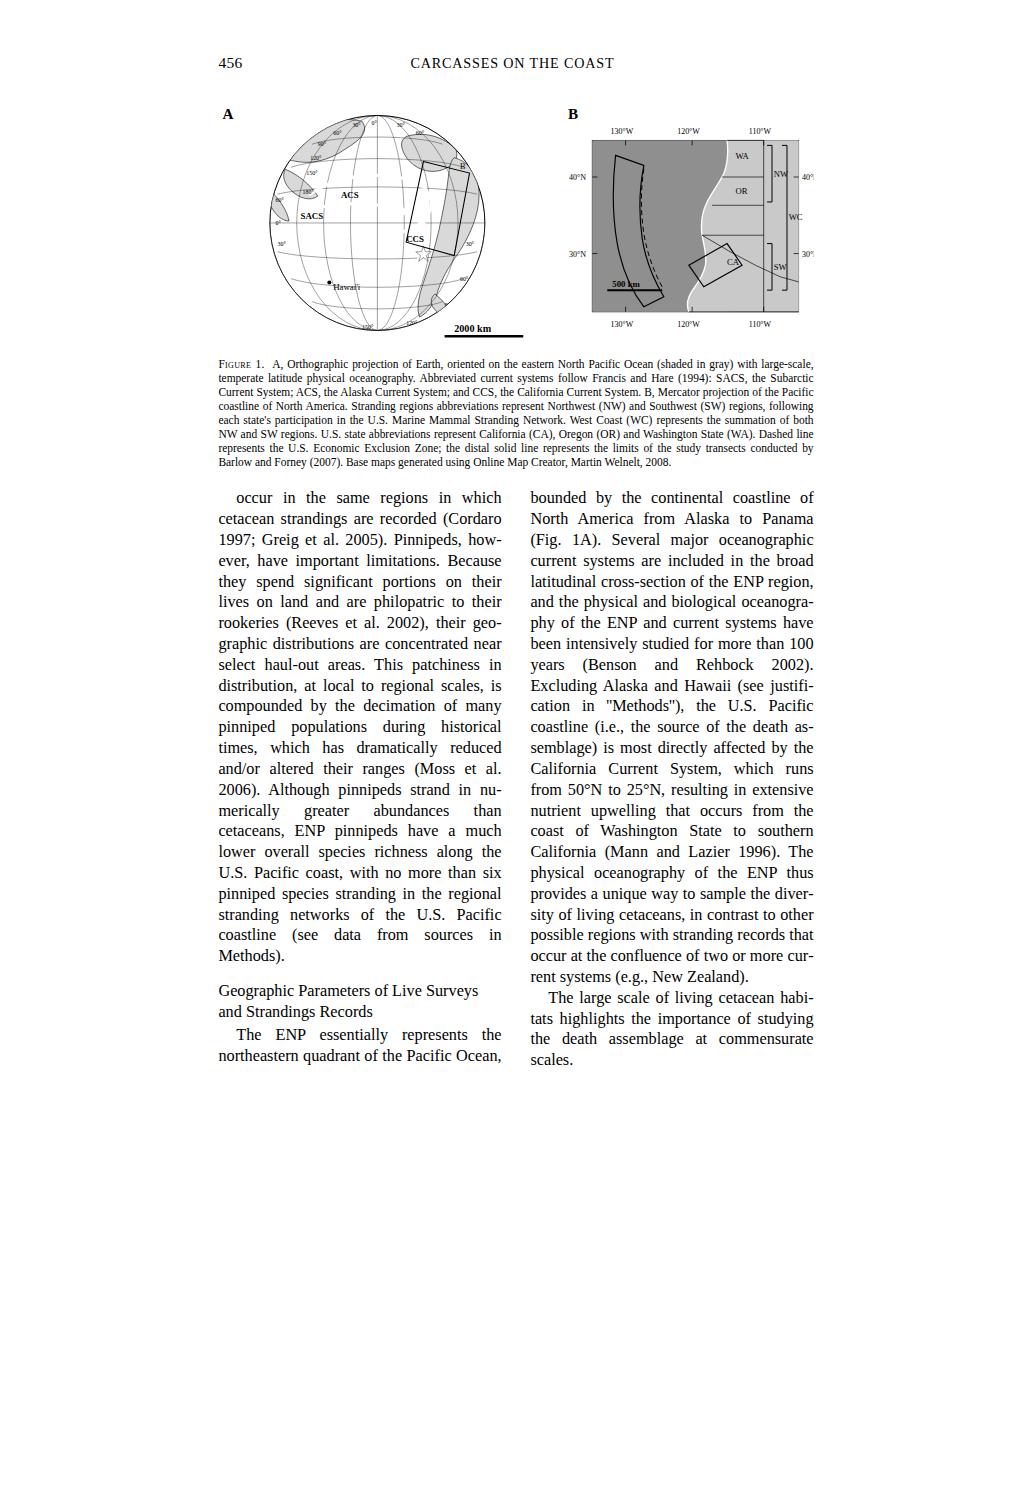456
Carcasses on the Coast
A ACS SACS CCS Hawai'i B 0° 30° 60° 30° 60° 90° 120° 150° 180° 0° 150° 120° 90° 60° 30° 60° 30° 2000 km
B WA OR CA NW SW WC 40°N 30°N 40°N 30°N 130°W 120°W 110°W 130°W 120°W 110°W 500 km
Figure 1. A, Orthographic projection of Earth, oriented on the eastern North Pacific Ocean (shaded in gray) with large-scale, temperate latitude physical oceanography. Abbreviated current systems follow Francis and Hare (1994): SACS, the Subarctic Current System; ACS, the Alaska Current System; and CCS, the California Current System. B, Mercator projection of the Pacific coastline of North America. Stranding regions abbreviations represent Northwest (NW) and Southwest (SW) regions, following each state's participation in the U.S. Marine Mammal Stranding Network. West Coast (WC) represents the summation of both NW and SW regions. U.S. state abbreviations represent California (CA), Oregon (OR) and Washington State (WA). Dashed line represents the U.S. Economic Exclusion Zone; the distal solid line represents the limits of the study transects conducted by Barlow and Forney (2007). Base maps generated using Online Map Creator, Martin Welnelt, 2008.
occur in the same regions in which cetacean strandings are recorded (Cordaro 1997; Greig et al. 2005). Pinnipeds, however, have important limitations. Because they spend significant portions on their lives on land and are philopatric to their rookeries (Reeves et al. 2002), their geographic distributions are concentrated near select haul-out areas. This patchiness in distribution, at local to regional scales, is compounded by the decimation of many pinniped populations during historical times, which has dramatically reduced and/or altered their ranges (Moss et al. 2006). Although pinnipeds strand in numerically greater abundances than cetaceans, ENP pinnipeds have a much lower overall species richness along the U.S. Pacific coast, with no more than six pinniped species stranding in the regional stranding networks of the U.S. Pacific coastline (see data from sources in Methods).
Geographic Parameters of Live Surveys and Strandings Records
The ENP essentially represents the northeastern quadrant of the Pacific Ocean, bounded by the continental coastline of North America from Alaska to Panama (Fig. 1A). Several major oceanographic current systems are included in the broad latitudinal cross-section of the ENP region, and the physical and biological oceanography of the ENP and current systems have been intensively studied for more than 100 years (Benson and Rehbock 2002). Excluding Alaska and Hawaii (see justification in ''Methods''), the U.S. Pacific coastline (i.e., the source of the death assemblage) is most directly affected by the California Current System, which runs from 50°N to 25°N, resulting in extensive nutrient upwelling that occurs from the coast of Washington State to southern California (Mann and Lazier 1996). The physical oceanography of the ENP thus provides a unique way to sample the diversity of living cetaceans, in contrast to other possible regions with stranding records that occur at the confluence of two or more current systems (e.g., New Zealand).
The large scale of living cetacean habitats highlights the importance of studying the death assemblage at commensurate scales.